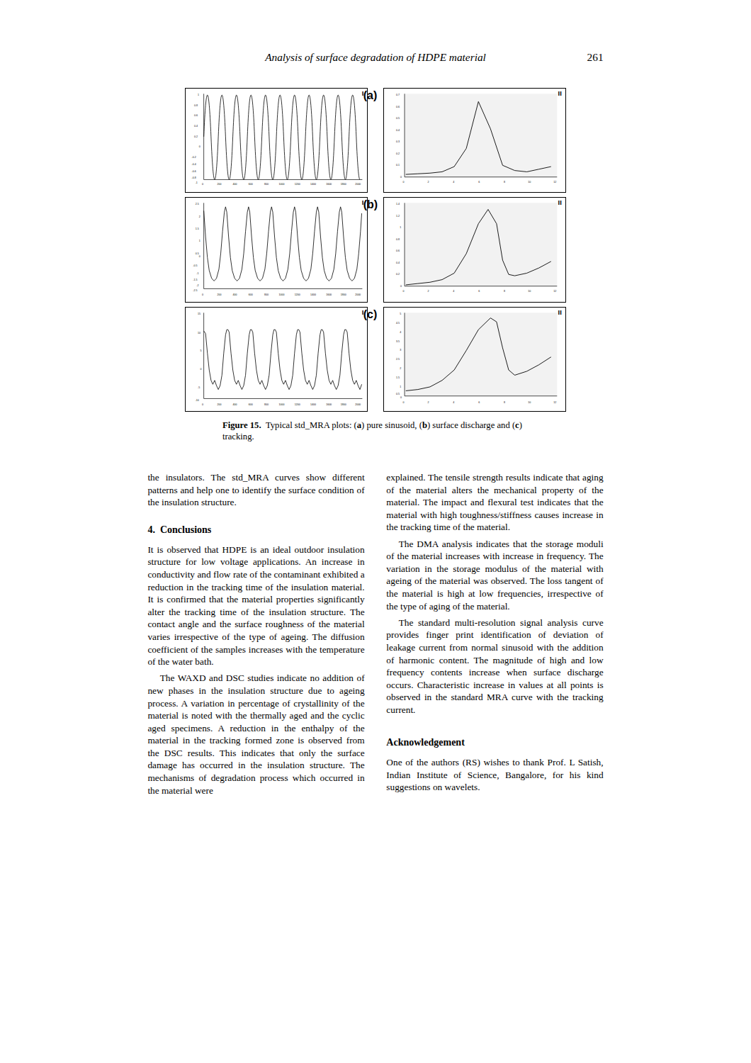Analysis of surface degradation of HDPE material 261
(a) (b) (c)
I 1 0.8 0.6 0.4 0.2 0 -0.2 -0.4 -0.6 -0.8 -1 0 200 400 600 800 1000 1200 1400 1600 1800 2000
II 0.7 0.6 0.5 0.4 0.3 0.2 0.1 0 0 2 4 6 8 10 12
I 2.5 2 1.5 1 0.5 0 -0.5 -1 -1.5 -2 -2.5 0 200 400 600 800 1000 1200 1400 1600 1800 2000
II 1.4 1.2 1 0.8 0.6 0.4 0.2 0 0 2 4 6 8 10 12
I 15 10 5 0 -5 -10 0 200 400 600 800 1000 1200 1400 1600 1800 2000
II 5 4.5 4 3.5 3 2.5 2 1.5 1 0.5 0 0 2 4 6 8 10 12
Figure 15. Typical std_MRA plots: (a) pure sinusoid, (b) surface discharge and (c) tracking.
the insulators. The std_MRA curves show different patterns and help one to identify the surface condition of the insulation structure.
4. Conclusions
It is observed that HDPE is an ideal outdoor insulation structure for low voltage applications. An increase in conductivity and flow rate of the contaminant exhibited a reduction in the tracking time of the insulation material. It is confirmed that the material properties significantly alter the tracking time of the insulation structure. The contact angle and the surface roughness of the material varies irrespective of the type of ageing. The diffusion coefficient of the samples increases with the temperature of the water bath.
The WAXD and DSC studies indicate no addition of new phases in the insulation structure due to ageing process. A variation in percentage of crystallinity of the material is noted with the thermally aged and the cyclic aged specimens. A reduction in the enthalpy of the material in the tracking formed zone is observed from the DSC results. This indicates that only the surface damage has occurred in the insulation structure. The mechanisms of degradation process which occurred in the material were
explained. The tensile strength results indicate that aging of the material alters the mechanical property of the material. The impact and flexural test indicates that the material with high toughness/stiffness causes increase in the tracking time of the material.
The DMA analysis indicates that the storage moduli of the material increases with increase in frequency. The variation in the storage modulus of the material with ageing of the material was observed. The loss tangent of the material is high at low frequencies, irrespective of the type of aging of the material.
The standard multi-resolution signal analysis curve provides finger print identification of deviation of leakage current from normal sinusoid with the addition of harmonic content. The magnitude of high and low frequency contents increase when surface discharge occurs. Characteristic increase in values at all points is observed in the standard MRA curve with the tracking current.
Acknowledgement
One of the authors (RS) wishes to thank Prof. L Satish, Indian Institute of Science, Bangalore, for his kind suggestions on wavelets.